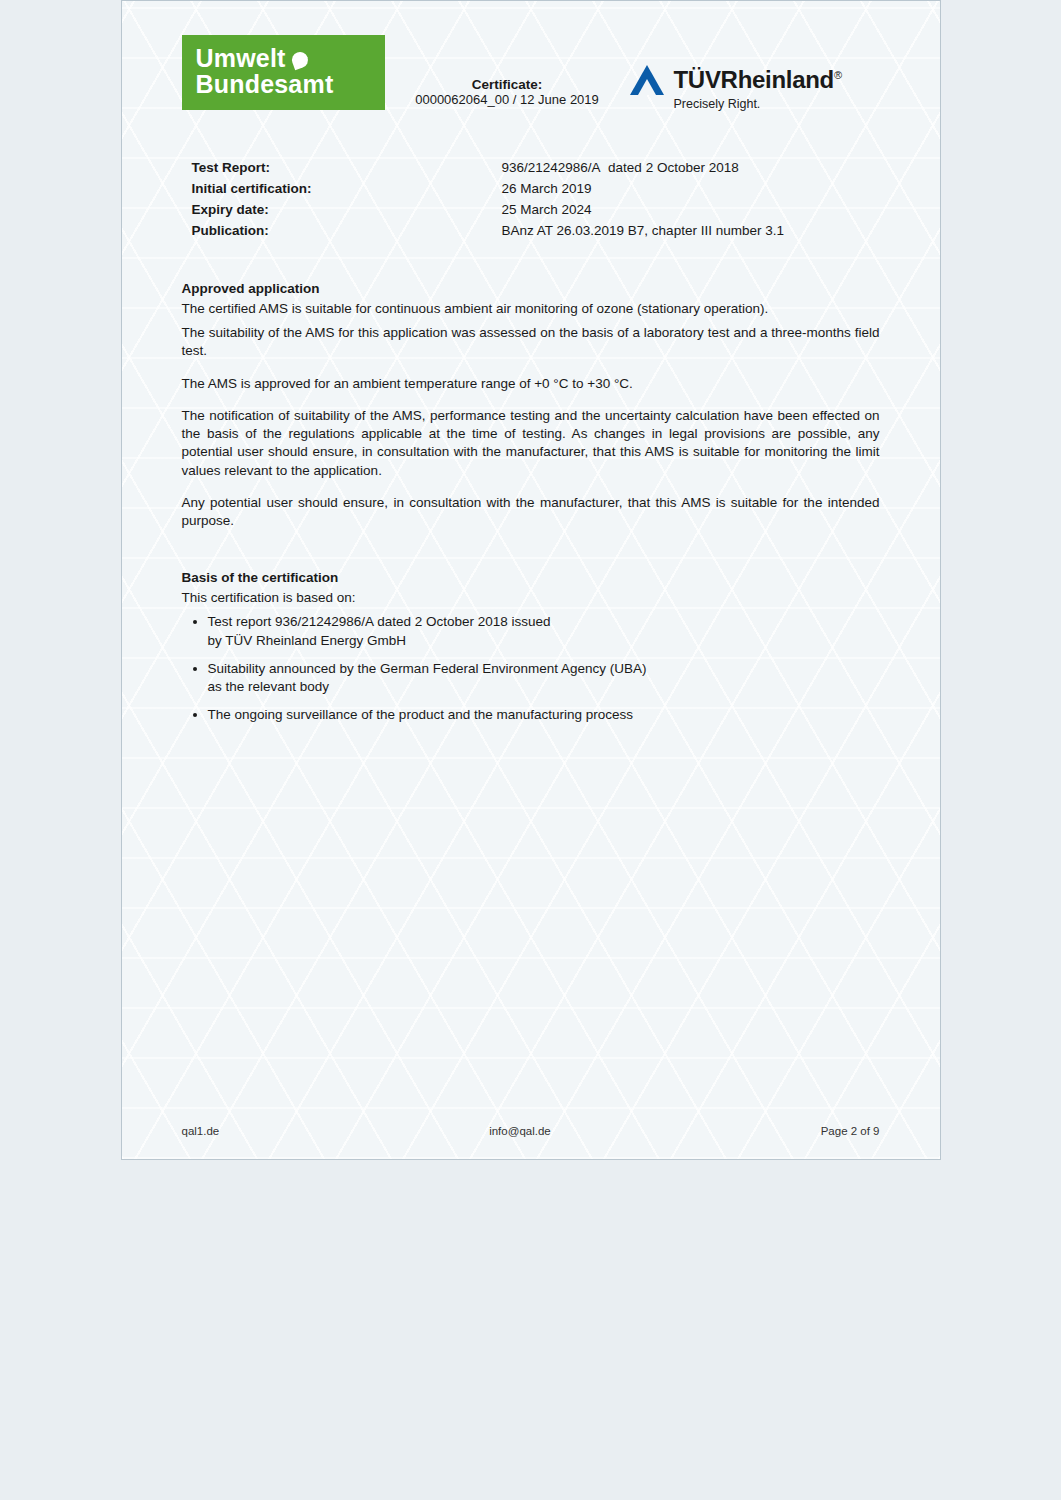Umwelt
Bundesamt
Certificate: 0000062064_00 / 12 June 2019
TÜVRheinland®
Precisely Right.
| Test Report: | 936/21242986/A dated 2 October 2018 |
| Initial certification: | 26 March 2019 |
| Expiry date: | 25 March 2024 |
| Publication: | BAnz AT 26.03.2019 B7, chapter III number 3.1 |
Approved application
The certified AMS is suitable for continuous ambient air monitoring of ozone (stationary operation).
The suitability of the AMS for this application was assessed on the basis of a laboratory test and a three-months field test.
The AMS is approved for an ambient temperature range of +0 °C to +30 °C.
The notification of suitability of the AMS, performance testing and the uncertainty calculation have been effected on the basis of the regulations applicable at the time of testing. As changes in legal provisions are possible, any potential user should ensure, in consultation with the manufacturer, that this AMS is suitable for monitoring the limit values relevant to the application.
Any potential user should ensure, in consultation with the manufacturer, that this AMS is suitable for the intended purpose.
Basis of the certification
This certification is based on:
Test report 936/21242986/A dated 2 October 2018 issued
by TÜV Rheinland Energy GmbH
Suitability announced by the German Federal Environment Agency (UBA)
as the relevant body
The ongoing surveillance of the product and the manufacturing process
qal1.de
info@qal.de
Page 2 of 9